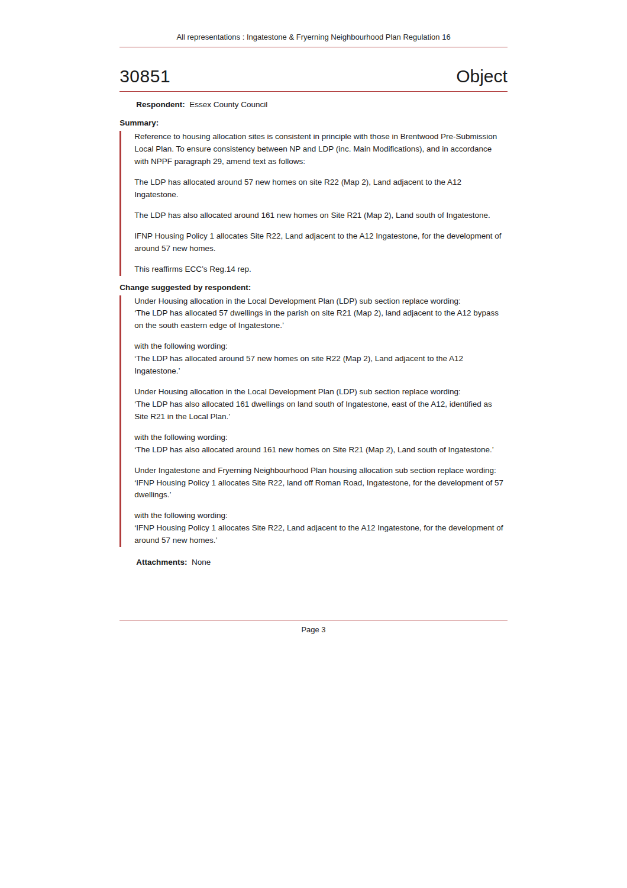All representations : Ingatestone & Fryerning Neighbourhood Plan Regulation 16
30851
Object
Respondent: Essex County Council
Summary:
Reference to housing allocation sites is consistent in principle with those in Brentwood Pre-Submission Local Plan. To ensure consistency between NP and LDP (inc. Main Modifications), and in accordance with NPPF paragraph 29, amend text as follows:
The LDP has allocated around 57 new homes on site R22 (Map 2), Land adjacent to the A12 Ingatestone.
The LDP has also allocated around 161 new homes on Site R21 (Map 2), Land south of Ingatestone.
IFNP Housing Policy 1 allocates Site R22, Land adjacent to the A12 Ingatestone, for the development of around 57 new homes.
This reaffirms ECC’s Reg.14 rep.
Change suggested by respondent:
Under Housing allocation in the Local Development Plan (LDP) sub section replace wording:
‘The LDP has allocated 57 dwellings in the parish on site R21 (Map 2), land adjacent to the A12 bypass on the south eastern edge of Ingatestone.’
with the following wording:
‘The LDP has allocated around 57 new homes on site R22 (Map 2), Land adjacent to the A12 Ingatestone.’
Under Housing allocation in the Local Development Plan (LDP) sub section replace wording:
‘The LDP has also allocated 161 dwellings on land south of Ingatestone, east of the A12, identified as Site R21 in the Local Plan.’
with the following wording:
‘The LDP has also allocated around 161 new homes on Site R21 (Map 2), Land south of Ingatestone.’
Under Ingatestone and Fryerning Neighbourhood Plan housing allocation sub section replace wording:
‘IFNP Housing Policy 1 allocates Site R22, land off Roman Road, Ingatestone, for the development of 57 dwellings.’
with the following wording:
‘IFNP Housing Policy 1 allocates Site R22, Land adjacent to the A12 Ingatestone, for the development of around 57 new homes.’
Attachments: None
Page 3